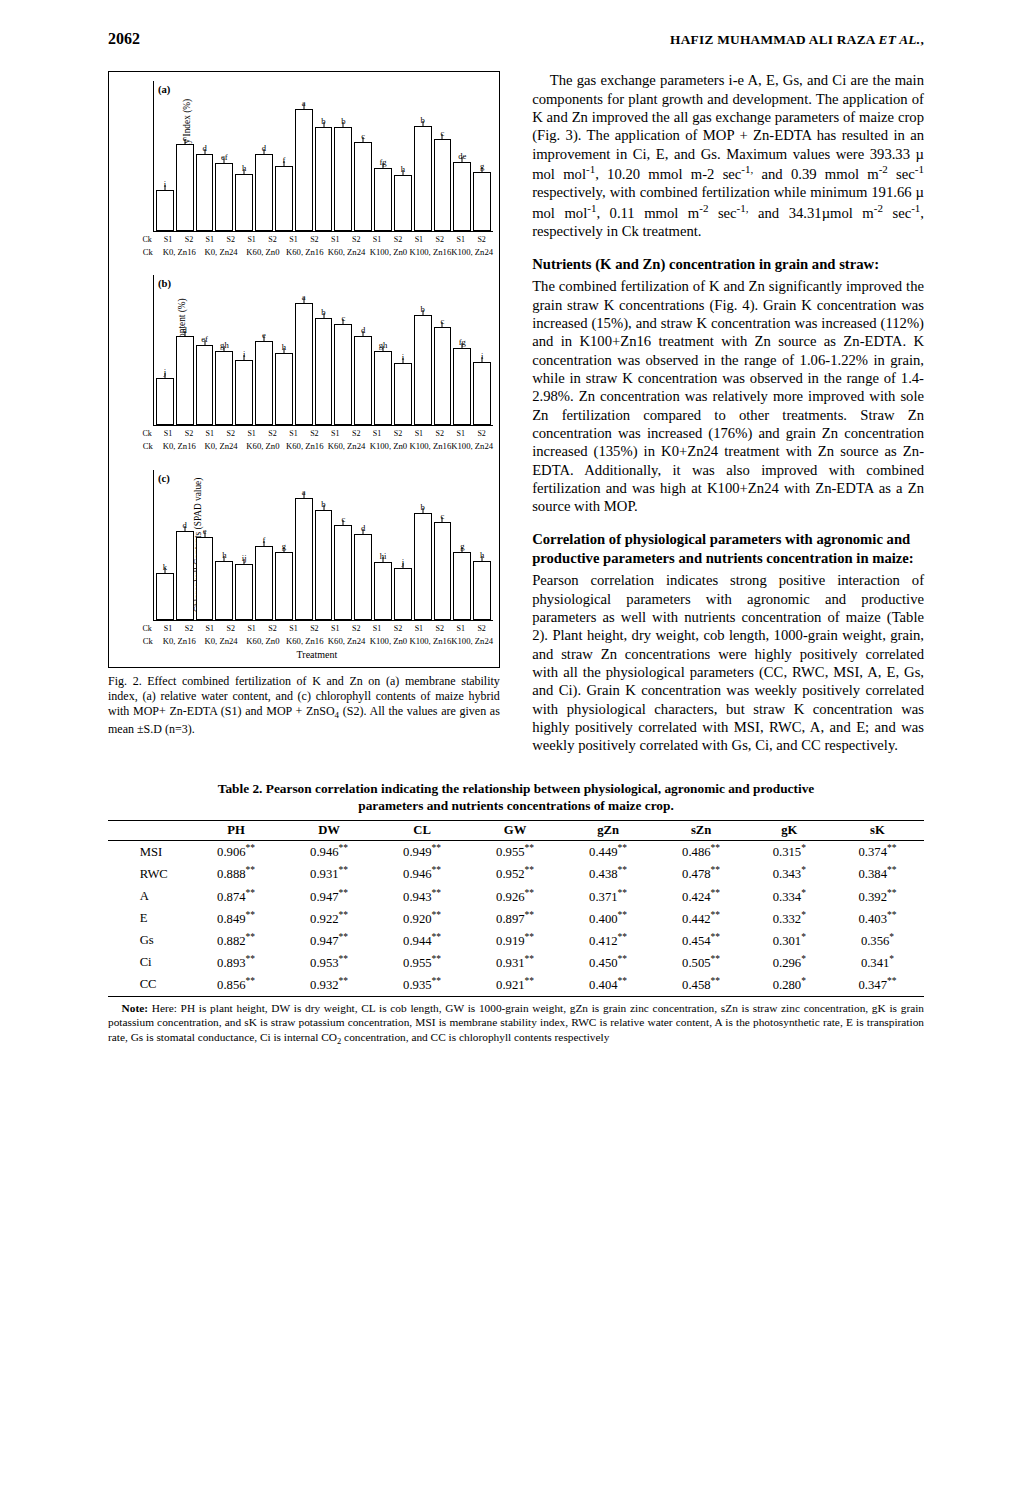2062 HAFIZ MUHAMMAD ALI RAZA ET AL.,
(a) Membrane Stability Index (%)
i
c
d
ef
h
d
f
a
b
b
c
fg
h
b
c
de
g
Ck S1 S2 S1 S2 S1 S2 S1 S2 S1 S2 S1 S2 S1 S2 S1 S2
Ck K0, Zn16 K0, Zn24 K60, Zn0 K60, Zn16 K60, Zn24 K100, Zn0 K100, Zn16 K100, Zn24
(b) Relative Water Content (%)
j
d
ef
gh
i
e
h
a
b
c
d
gh
i
b
c
fg
i
Ck S1 S2 S1 S2 S1 S2 S1 S2 S1 S2 S1 S2 S1 S2 S1 S2
Ck K0, Zn16 K0, Zn24 K60, Zn0 K60, Zn16 K60, Zn24 K100, Zn0 K100, Zn16 K100, Zn24
(c) Chlorophyll Contents (SPAD value)
k
d
e
h
ij
f
g
a
b
c
d
hi
j
b
c
g
h
Ck S1 S2 S1 S2 S1 S2 S1 S2 S1 S2 S1 S2 S1 S2 S1 S2
Ck K0, Zn16 K0, Zn24 K60, Zn0 K60, Zn16 K60, Zn24 K100, Zn0 K100, Zn16 K100, Zn24
Treatment
Fig. 2. Effect combined fertilization of K and Zn on (a) membrane stability index, (a) relative water content, and (c) chlorophyll contents of maize hybrid with MOP+ Zn-EDTA (S1) and MOP + ZnSO4 (S2). All the values are given as mean ±S.D (n=3).
The gas exchange parameters i-e A, E, Gs, and Ci are the main components for plant growth and development. The application of K and Zn improved the all gas exchange parameters of maize crop (Fig. 3). The application of MOP + Zn-EDTA has resulted in an improvement in Ci, E, and Gs. Maximum values were 393.33 µ mol mol-1, 10.20 mmol m-2 sec-1, and 0.39 mmol m-2 sec-1 respectively, with combined fertilization while minimum 191.66 µ mol mol-1, 0.11 mmol m-2 sec-1, and 34.31µmol m-2 sec-1, respectively in Ck treatment.
Nutrients (K and Zn) concentration in grain and straw:
The combined fertilization of K and Zn significantly improved the grain straw K concentrations (Fig. 4). Grain K concentration was increased (15%), and straw K concentration was increased (112%) and in K100+Zn16 treatment with Zn source as Zn-EDTA. K concentration was observed in the range of 1.06-1.22% in grain, while in straw K concentration was observed in the range of 1.4-2.98%. Zn concentration was relatively more improved with sole Zn fertilization compared to other treatments. Straw Zn concentration was increased (176%) and grain Zn concentration increased (135%) in K0+Zn24 treatment with Zn source as Zn-EDTA. Additionally, it was also improved with combined fertilization and was high at K100+Zn24 with Zn-EDTA as a Zn source with MOP.
Correlation of physiological parameters with agronomic and productive parameters and nutrients concentration in maize:
Pearson correlation indicates strong positive interaction of physiological parameters with agronomic and productive parameters as well with nutrients concentration of maize (Table 2). Plant height, dry weight, cob length, 1000-grain weight, grain, and straw Zn concentrations were highly positively correlated with all the physiological parameters (CC, RWC, MSI, A, E, Gs, and Ci). Grain K concentration was weekly positively correlated with physiological characters, but straw K concentration was highly positively correlated with MSI, RWC, A, and E; and was weekly positively correlated with Gs, Ci, and CC respectively.
Table 2. Pearson correlation indicating the relationship between physiological, agronomic and productive
parameters and nutrients concentrations of maize crop.
| | PH | DW | CL | GW | gZn | sZn | gK | sK |
| --- | --- | --- | --- | --- | --- | --- | --- | --- |
| MSI | 0.906 ** | 0.946 ** | 0.949 ** | 0.955 ** | 0.449 ** | 0.486 ** | 0.315 * | 0.374 ** |
| RWC | 0.888 ** | 0.931 ** | 0.946 ** | 0.952 ** | 0.438 ** | 0.478 ** | 0.343 * | 0.384 ** |
| A | 0.874 ** | 0.947 ** | 0.943 ** | 0.926 ** | 0.371 ** | 0.424 ** | 0.334 * | 0.392 ** |
| E | 0.849 ** | 0.922 ** | 0.920 ** | 0.897 ** | 0.400 ** | 0.442 ** | 0.332 * | 0.403 ** |
| Gs | 0.882 ** | 0.947 ** | 0.944 ** | 0.919 ** | 0.412 ** | 0.454 ** | 0.301 * | 0.356 * |
| Ci | 0.893 ** | 0.953 ** | 0.955 ** | 0.931 ** | 0.450 ** | 0.505 ** | 0.296 * | 0.341 * |
| CC | 0.856 ** | 0.932 ** | 0.935 ** | 0.921 ** | 0.404 ** | 0.458 ** | 0.280 * | 0.347 ** |
Note: Here: PH is plant height, DW is dry weight, CL is cob length, GW is 1000-grain weight, gZn is grain zinc concentration, sZn is straw zinc concentration, gK is grain potassium concentration, and sK is straw potassium concentration, MSI is membrane stability index, RWC is relative water content, A is the photosynthetic rate, E is transpiration rate, Gs is stomatal conductance, Ci is internal CO2 concentration, and CC is chlorophyll contents respectively